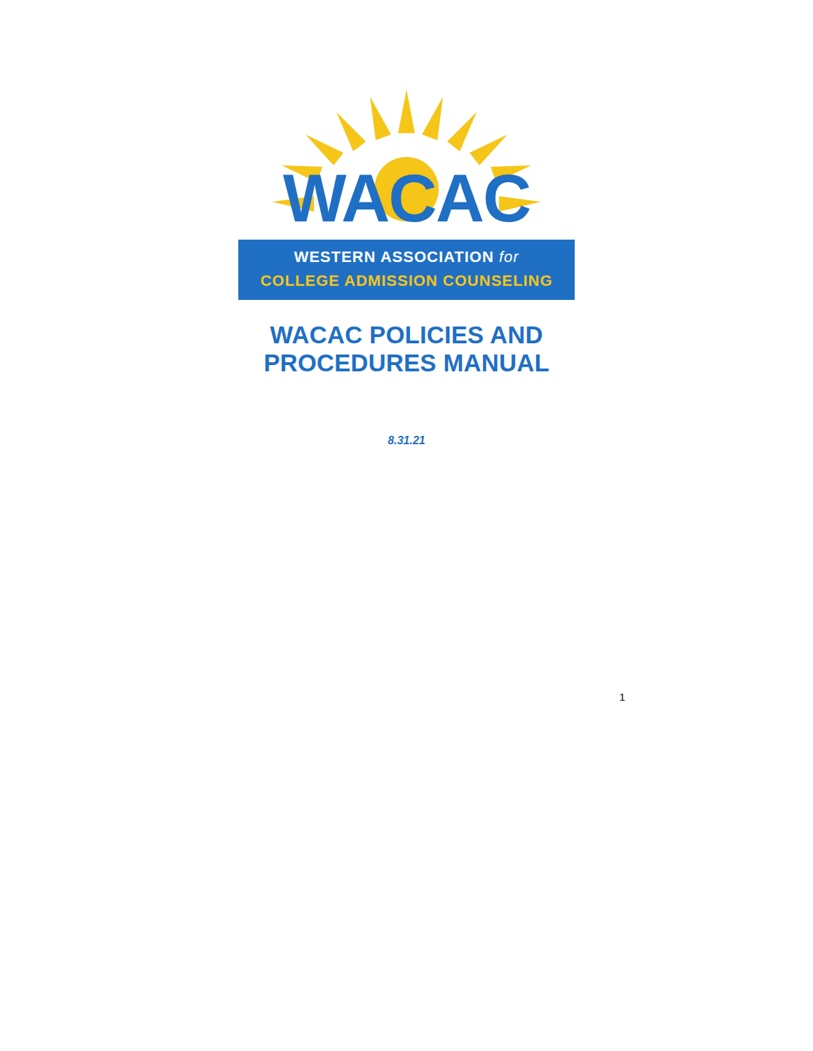WACAC WESTERN ASSOCIATION for COLLEGE ADMISSION COUNSELING
WACAC POLICIES AND PROCEDURES MANUAL
8.31.21
1